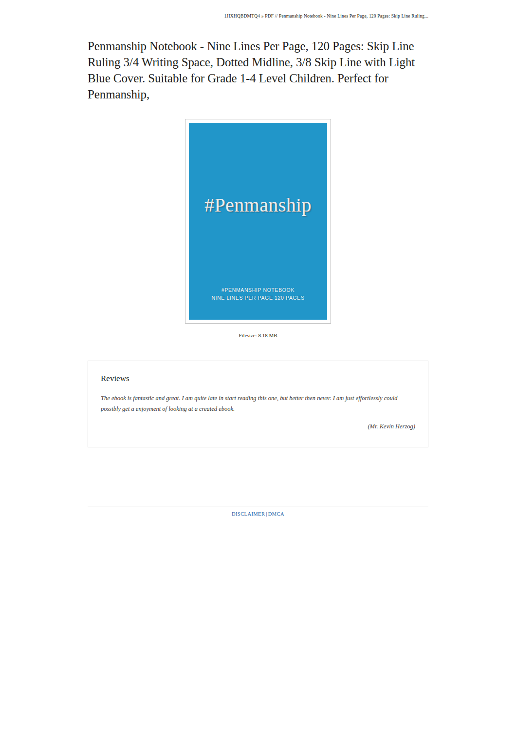1JIXHQBDMTQ4 » PDF // Penmanship Notebook - Nine Lines Per Page, 120 Pages: Skip Line Ruling...
Penmanship Notebook - Nine Lines Per Page, 120 Pages: Skip Line Ruling 3/4 Writing Space, Dotted Midline, 3/8 Skip Line with Light Blue Cover. Suitable for Grade 1-4 Level Children. Perfect for Penmanship,
#Penmanship
#PENMANSHIP NOTEBOOK
NINE LINES PER PAGE 120 PAGES
Filesize: 8.18 MB
Reviews
The ebook is fantastic and great. I am quite late in start reading this one, but better then never. I am just effortlessly could possibly get a enjoyment of looking at a created ebook.
(Mr. Kevin Herzog)
DISCLAIMER|DMCA